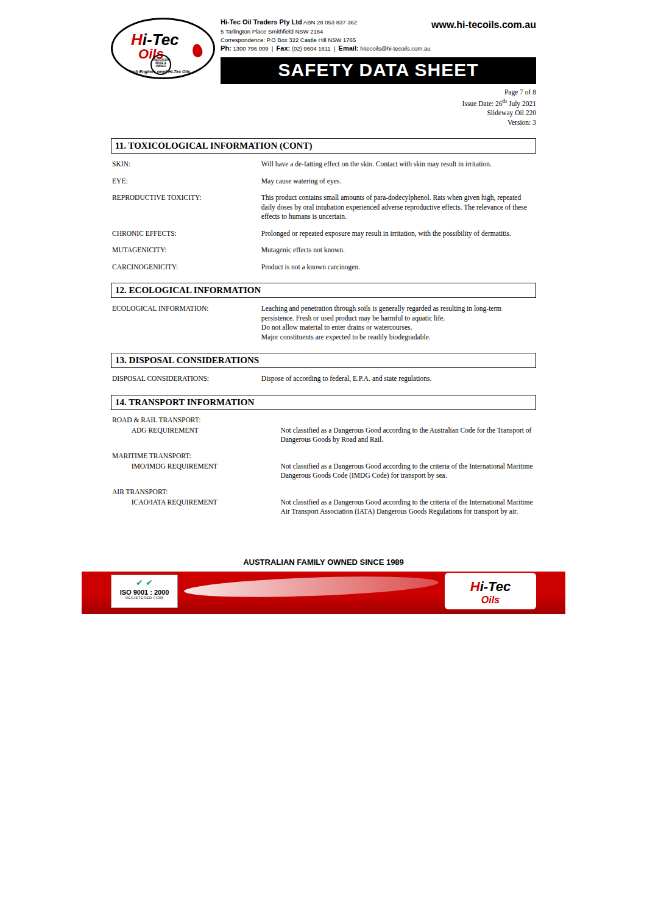Hi-Tec
Oils
High Tech Engines need Hi-Tec Oils
AUSTRALIAN
MADE & OWNED
www.hi-tecoils.com.au
Hi-Tec Oil Traders Pty Ltd ABN 28 053 837 362
5 Tarlington Place Smithfield NSW 2164
Correspondence: P.O Box 322 Castle Hill NSW 1765
Ph: 1300 796 009 | Fax: (02) 9604 1611 | Email: hitecoils@hi-tecoils.com.au
SAFETY DATA SHEET
Page 7 of 8
Issue Date: 26th July 2021
Slideway Oil 220
Version: 3
11. TOXICOLOGICAL INFORMATION (CONT)
SKIN:
Will have a de-fatting effect on the skin. Contact with skin may result in irritation.
EYE:
May cause watering of eyes.
REPRODUCTIVE TOXICITY:
This product contains small amounts of para-dodecylphenol. Rats when given high, repeated daily doses by oral intubation experienced adverse reproductive effects. The relevance of these effects to humans is uncertain.
CHRONIC EFFECTS:
Prolonged or repeated exposure may result in irritation, with the possibility of dermatitis.
MUTAGENICITY:
Mutagenic effects not known.
CARCINOGENICITY:
Product is not a known carcinogen.
12. ECOLOGICAL INFORMATION
ECOLOGICAL INFORMATION:
Leaching and penetration through soils is generally regarded as resulting in long-term persistence. Fresh or used product may be harmful to aquatic life.
Do not allow material to enter drains or watercourses.
Major constituents are expected to be readily biodegradable.
13. DISPOSAL CONSIDERATIONS
DISPOSAL CONSIDERATIONS:
Dispose of according to federal, E.P.A. and state regulations.
14. TRANSPORT INFORMATION
ROAD & RAIL TRANSPORT:
ADG REQUIREMENT
Not classified as a Dangerous Good according to the Australian Code for the Transport of Dangerous Goods by Road and Rail.
MARITIME TRANSPORT:
IMO/IMDG REQUIREMENT
Not classified as a Dangerous Good according to the criteria of the International Maritime Dangerous Goods Code (IMDG Code) for transport by sea.
AIR TRANSPORT:
ICAO/IATA REQUIREMENT
Not classified as a Dangerous Good according to the criteria of the International Maritime Air Transport Association (IATA) Dangerous Goods Regulations for transport by air.
AUSTRALIAN FAMILY OWNED SINCE 1989
✔ ✔
ISO 9001 : 2000
REGISTERED FIRM
Hi-Tec
Oils